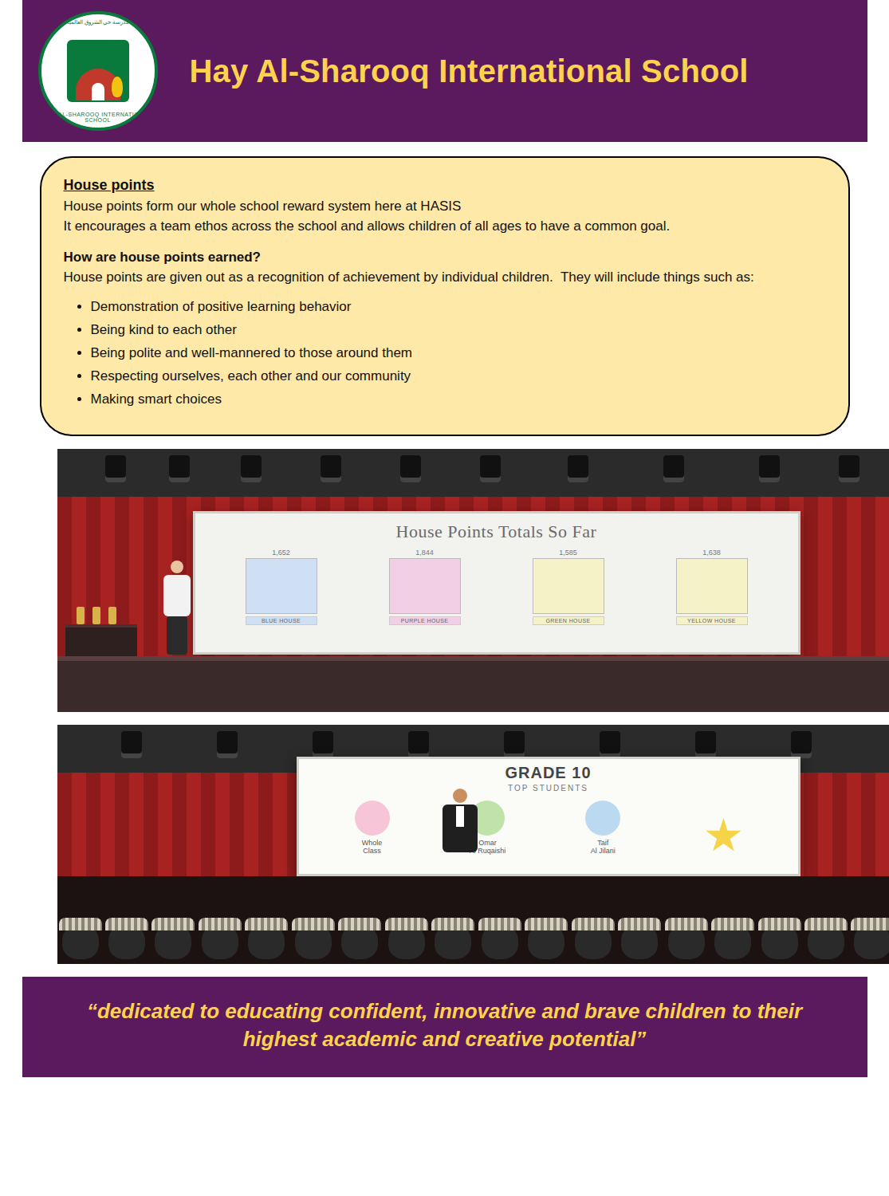مدرسة حي الشروق العالمية HAY AL-SHAROOQ INTERNATIONAL SCHOOL
Hay Al-Sharooq International School
House points
House points form our whole school reward system here at HASIS
It encourages a team ethos across the school and allows children of all ages to have a common goal.
How are house points earned?
House points are given out as a recognition of achievement by individual children. They will include things such as:
Demonstration of positive learning behavior
Being kind to each other
Being polite and well-mannered to those around them
Respecting ourselves, each other and our community
Making smart choices
House Points Totals So Far
1,652
BLUE HOUSE
1,844
PURPLE HOUSE
1,585
GREEN HOUSE
1,638
YELLOW HOUSE
GRADE 10
TOP STUDENTS
Whole
Class
Omar
Al Ruqaishi
Taif
Al Jilani
“dedicated to educating confident, innovative and brave children to their highest academic and creative potential”